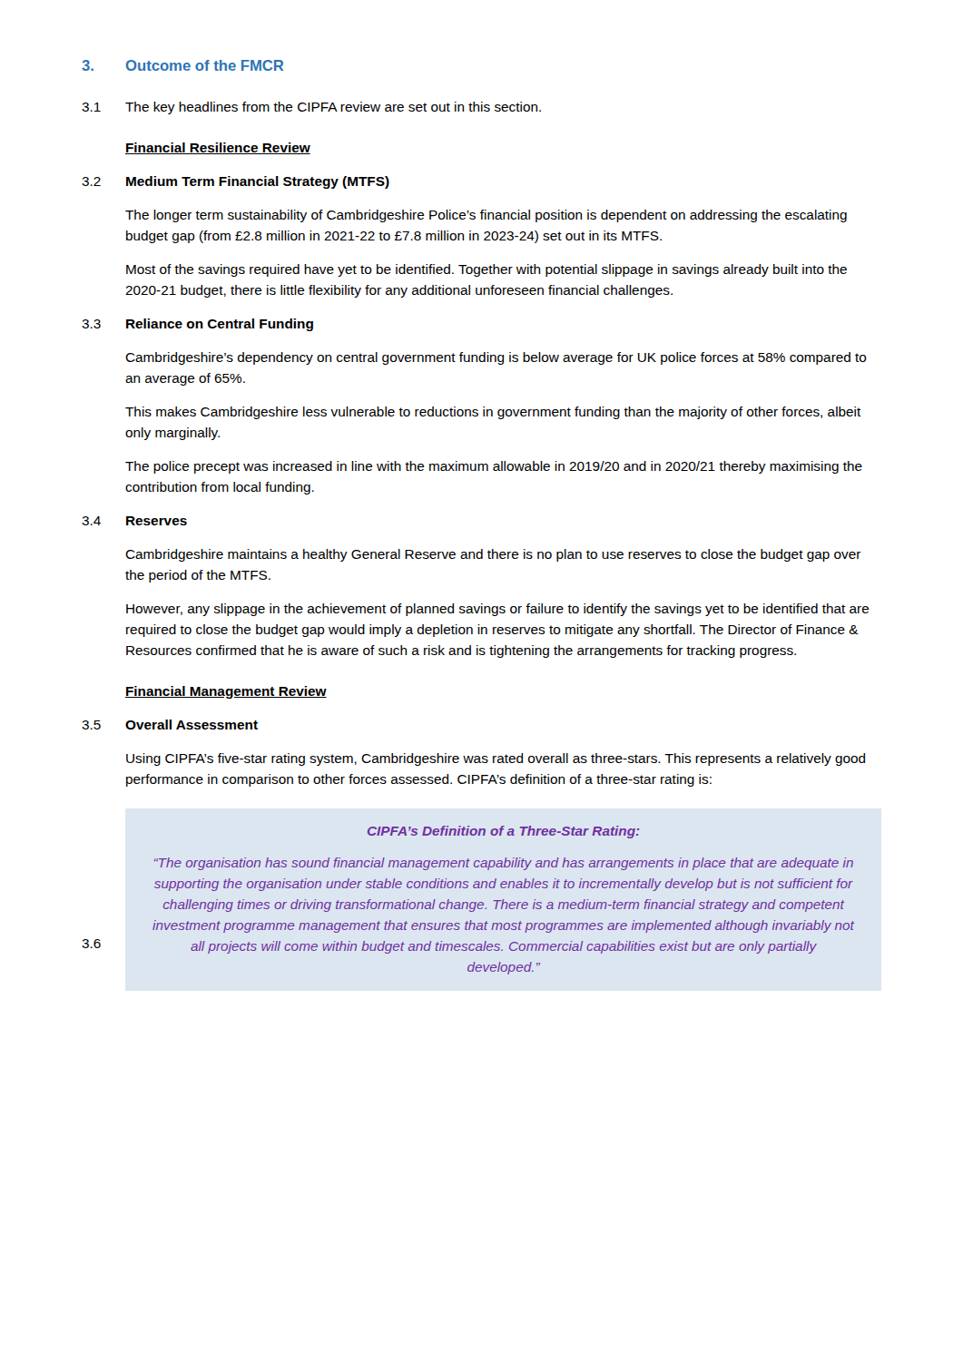3. Outcome of the FMCR
3.1
The key headlines from the CIPFA review are set out in this section.
Financial Resilience Review
3.2
Medium Term Financial Strategy (MTFS)
The longer term sustainability of Cambridgeshire Police’s financial position is dependent on addressing the escalating budget gap (from £2.8 million in 2021-22 to £7.8 million in 2023-24) set out in its MTFS.
Most of the savings required have yet to be identified. Together with potential slippage in savings already built into the 2020-21 budget, there is little flexibility for any additional unforeseen financial challenges.
3.3
Reliance on Central Funding
Cambridgeshire’s dependency on central government funding is below average for UK police forces at 58% compared to an average of 65%.
This makes Cambridgeshire less vulnerable to reductions in government funding than the majority of other forces, albeit only marginally.
The police precept was increased in line with the maximum allowable in 2019/20 and in 2020/21 thereby maximising the contribution from local funding.
3.4
Reserves
Cambridgeshire maintains a healthy General Reserve and there is no plan to use reserves to close the budget gap over the period of the MTFS.
However, any slippage in the achievement of planned savings or failure to identify the savings yet to be identified that are required to close the budget gap would imply a depletion in reserves to mitigate any shortfall. The Director of Finance & Resources confirmed that he is aware of such a risk and is tightening the arrangements for tracking progress.
Financial Management Review
3.5
Overall Assessment
Using CIPFA’s five-star rating system, Cambridgeshire was rated overall as three-stars. This represents a relatively good performance in comparison to other forces assessed. CIPFA’s definition of a three-star rating is:
3.6
CIPFA’s Definition of a Three-Star Rating:
“The organisation has sound financial management capability and has arrangements in place that are adequate in supporting the organisation under stable conditions and enables it to incrementally develop but is not sufficient for challenging times or driving transformational change. There is a medium-term financial strategy and competent investment programme management that ensures that most programmes are implemented although invariably not all projects will come within budget and timescales. Commercial capabilities exist but are only partially developed.”